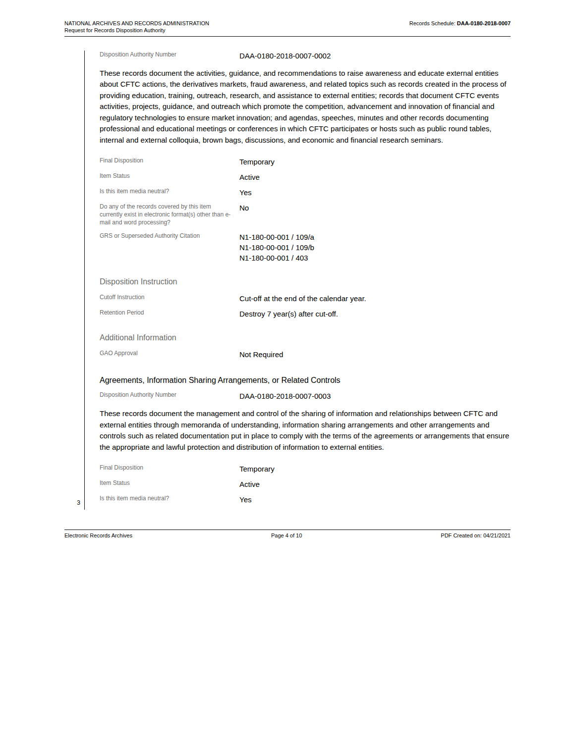NATIONAL ARCHIVES AND RECORDS ADMINISTRATION
Request for Records Disposition Authority
Records Schedule: DAA-0180-2018-0007
3
Disposition Authority Number
DAA-0180-2018-0007-0002
These records document the activities, guidance, and recommendations to raise awareness and educate external entities about CFTC actions, the derivatives markets, fraud awareness, and related topics such as records created in the process of providing education, training, outreach, research, and assistance to external entities; records that document CFTC events activities, projects, guidance, and outreach which promote the competition, advancement and innovation of financial and regulatory technologies to ensure market innovation; and agendas, speeches, minutes and other records documenting professional and educational meetings or conferences in which CFTC participates or hosts such as public round tables, internal and external colloquia, brown bags, discussions, and economic and financial research seminars.
Final Disposition
Temporary
Item Status
Active
Is this item media neutral?
Yes
Do any of the records covered by this item currently exist in electronic format(s) other than e-mail and word processing?
No
GRS or Superseded Authority Citation
N1-180-00-001 / 109/a N1-180-00-001 / 109/b N1-180-00-001 / 403
Disposition Instruction
Cutoff Instruction
Cut-off at the end of the calendar year.
Retention Period
Destroy 7 year(s) after cut-off.
Additional Information
GAO Approval
Not Required
Agreements, Information Sharing Arrangements, or Related Controls
Disposition Authority Number
DAA-0180-2018-0007-0003
These records document the management and control of the sharing of information and relationships between CFTC and external entities through memoranda of understanding, information sharing arrangements and other arrangements and controls such as related documentation put in place to comply with the terms of the agreements or arrangements that ensure the appropriate and lawful protection and distribution of information to external entities.
Final Disposition
Temporary
Item Status
Active
Is this item media neutral?
Yes
Electronic Records Archives
Page 4 of 10
PDF Created on: 04/21/2021